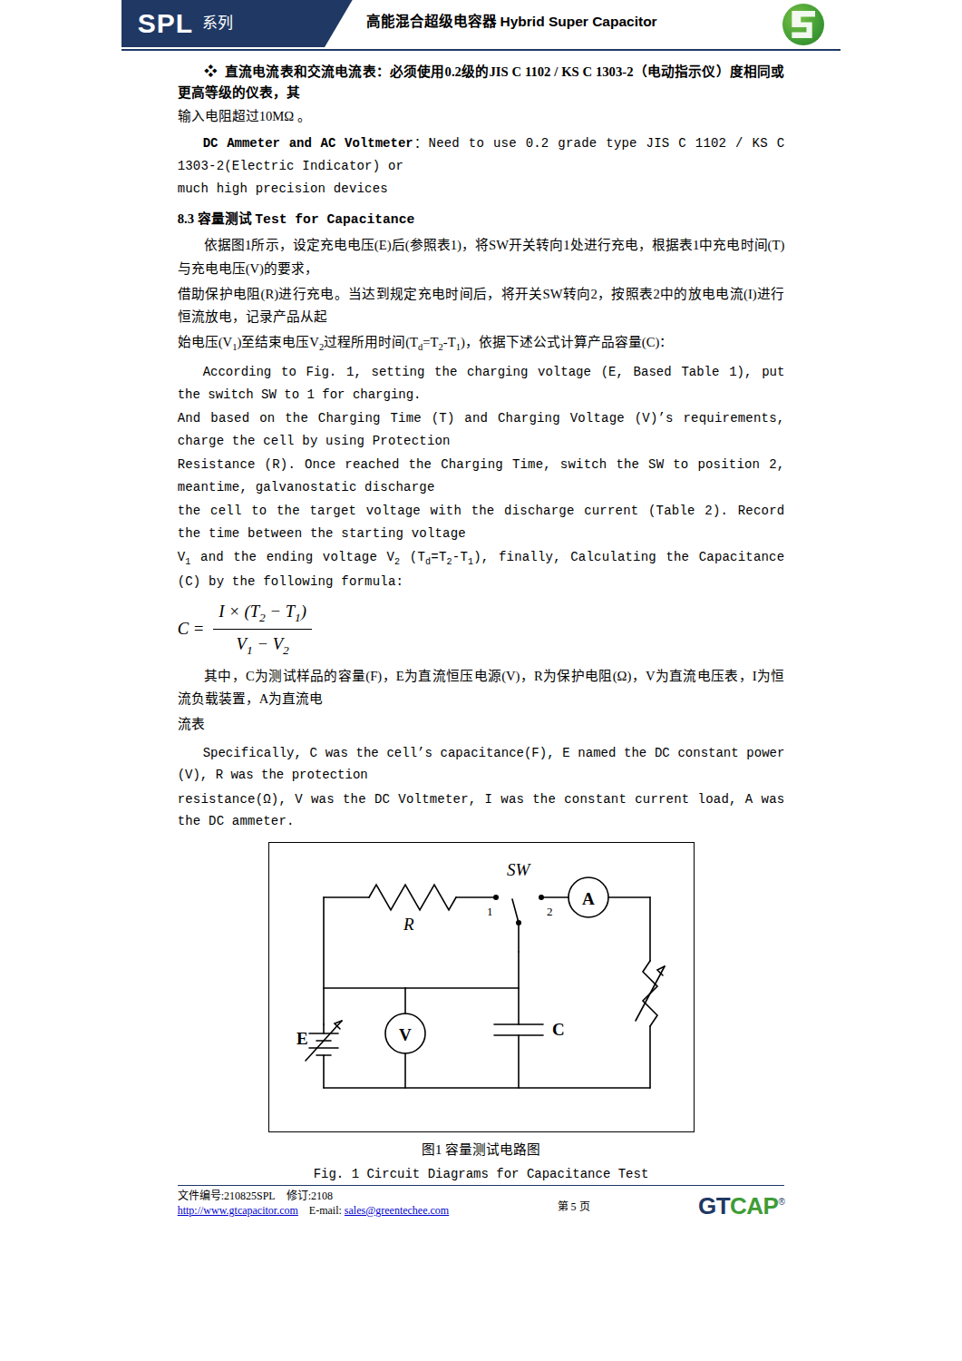SPL 系列
高能混合超级电容器 Hybrid Super Capacitor
❖ 直流电流表和交流电流表：必须使用0.2级的JIS C 1102 / KS C 1303-2（电动指示仪）度相同或更高等级的仪表，其
输入电阻超过10MΩ 。
DC Ammeter and AC Voltmeter：Need to use 0.2 grade type JIS C 1102 / KS C 1303-2(Electric Indicator) or
much high precision devices
8.3 容量测试 Test for Capacitance
依据图1所示，设定充电电压(E)后(参照表1)，将SW开关转向1处进行充电，根据表1中充电时间(T)与充电电压(V)的要求，
借助保护电阻(R)进行充电。当达到规定充电时间后，将开关SW转向2，按照表2中的放电电流(I)进行恒流放电，记录产品从起
始电压(V1)至结束电压V2过程所用时间(Td=T2-T1)，依据下述公式计算产品容量(C)：
According to Fig. 1, setting the charging voltage (E, Based Table 1), put the switch SW to 1 for charging.
And based on the Charging Time (T) and Charging Voltage (V)’s requirements, charge the cell by using Protection
Resistance (R). Once reached the Charging Time, switch the SW to position 2, meantime, galvanostatic discharge
the cell to the target voltage with the discharge current (Table 2). Record the time between the starting voltage
V1 and the ending voltage V2 (Td=T2-T1), finally, Calculating the Capacitance (C) by the following formula:
C = I × (T2 − T1) V1 − V2
其中，C为测试样品的容量(F)，E为直流恒压电源(V)，R为保护电阻(Ω)，V为直流电压表，I为恒流负载装置，A为直流电
流表
Specifically, C was the cell’s capacitance(F), E named the DC constant power (V), R was the protection
resistance(Ω), V was the DC Voltmeter, I was the constant current load, A was the DC ammeter.
R SW 1 2 A V E C
图1 容量测试电路图
Fig. 1 Circuit Diagrams for Capacitance Test
文件编号:210825SPL 修订:2108
http://www.gtcapacitor.com E-mail: sales@greentechee.com
第 5 页
GTCAP®